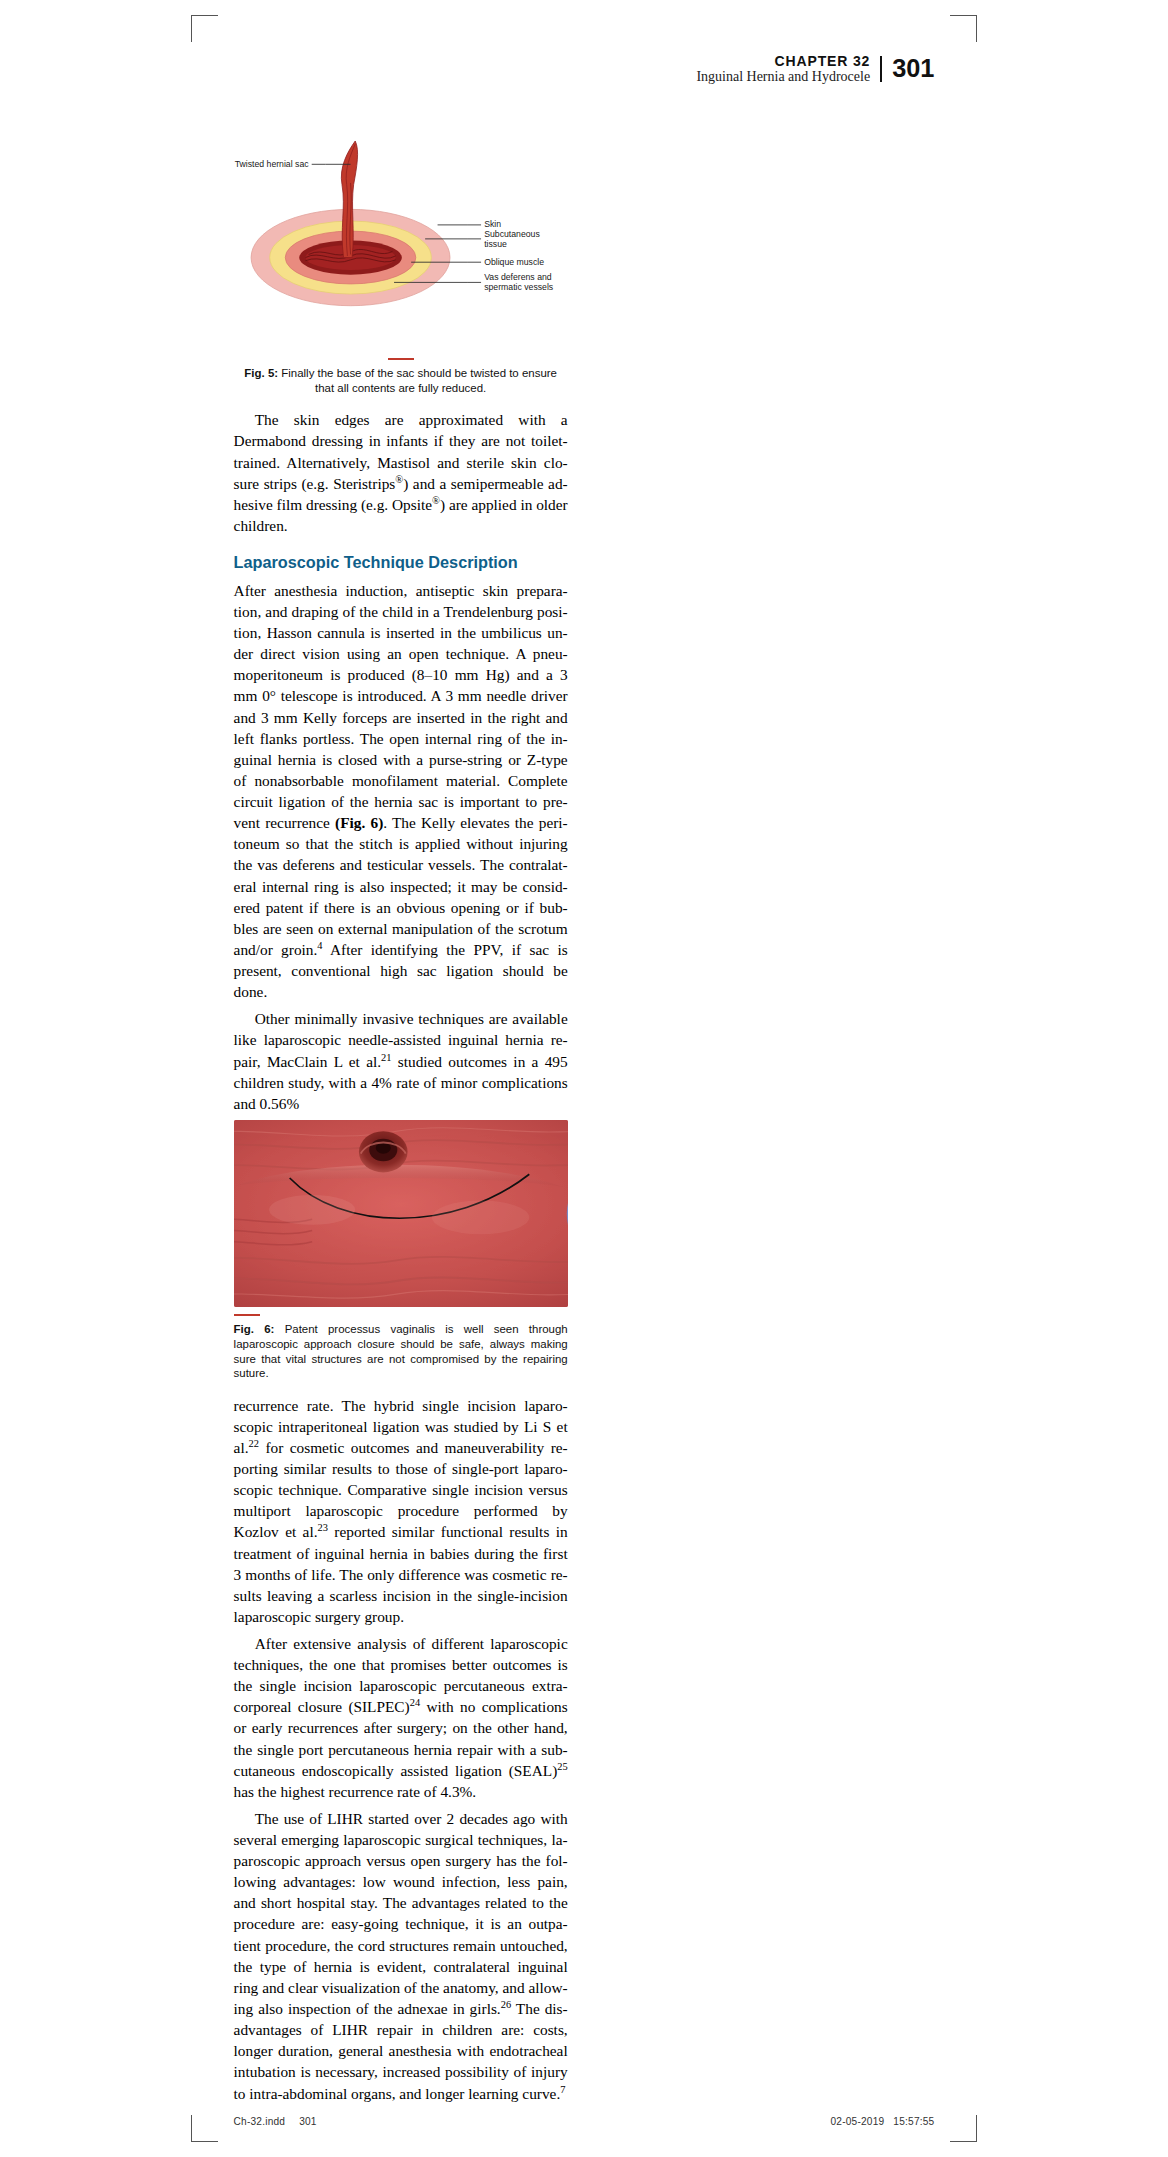CHAPTER 32
Inguinal Hernia and Hydrocele
301
Twisted hernial sac Skin Subcutaneous tissue Oblique muscle Vas deferens and spermatic vessels
Fig. 5: Finally the base of the sac should be twisted to ensure that all contents are fully reduced.
The skin edges are approximated with a Dermabond dressing in infants if they are not toilet-trained. Alternatively, Mastisol and sterile skin closure strips (e.g. Steristrips®) and a semipermeable adhesive film dressing (e.g. Opsite®) are applied in older children.
Laparoscopic Technique Description
After anesthesia induction, antiseptic skin preparation, and draping of the child in a Trendelenburg position, Hasson cannula is inserted in the umbilicus under direct vision using an open technique. A pneumoperitoneum is produced (8–10 mm Hg) and a 3 mm 0° telescope is introduced. A 3 mm needle driver and 3 mm Kelly forceps are inserted in the right and left flanks portless. The open internal ring of the inguinal hernia is closed with a purse-string or Z-type of nonabsorbable monofilament material. Complete circuit ligation of the hernia sac is important to prevent recurrence (Fig. 6). The Kelly elevates the peritoneum so that the stitch is applied without injuring the vas deferens and testicular vessels. The contralateral internal ring is also inspected; it may be considered patent if there is an obvious opening or if bubbles are seen on external manipulation of the scrotum and/or groin.4 After identifying the PPV, if sac is present, conventional high sac ligation should be done.
Other minimally invasive techniques are available like laparoscopic needle-assisted inguinal hernia repair, MacClain L et al.21 studied outcomes in a 495 children study, with a 4% rate of minor complications and 0.56%
Fig. 6: Patent processus vaginalis is well seen through laparoscopic approach closure should be safe, always making sure that vital structures are not compromised by the repairing suture.
recurrence rate. The hybrid single incision laparoscopic intraperitoneal ligation was studied by Li S et al.22 for cosmetic outcomes and maneuverability reporting similar results to those of single-port laparoscopic technique. Comparative single incision versus multiport laparoscopic procedure performed by Kozlov et al.23 reported similar functional results in treatment of inguinal hernia in babies during the first 3 months of life. The only difference was cosmetic results leaving a scarless incision in the single-incision laparoscopic surgery group.
After extensive analysis of different laparoscopic techniques, the one that promises better outcomes is the single incision laparoscopic percutaneous extracorporeal closure (SILPEC)24 with no complications or early recurrences after surgery; on the other hand, the single port percutaneous hernia repair with a subcutaneous endoscopically assisted ligation (SEAL)25 has the highest recurrence rate of 4.3%.
The use of LIHR started over 2 decades ago with several emerging laparoscopic surgical techniques, laparoscopic approach versus open surgery has the following advantages: low wound infection, less pain, and short hospital stay. The advantages related to the procedure are: easy-going technique, it is an outpatient procedure, the cord structures remain untouched, the type of hernia is evident, contralateral inguinal ring and clear visualization of the anatomy, and allowing also inspection of the adnexae in girls.26 The disadvantages of LIHR repair in children are: costs, longer duration, general anesthesia with endotracheal intubation is necessary, increased possibility of injury to intra-abdominal organs, and longer learning curve.7
Ch-32.indd 301
02-05-2019 15:57:55